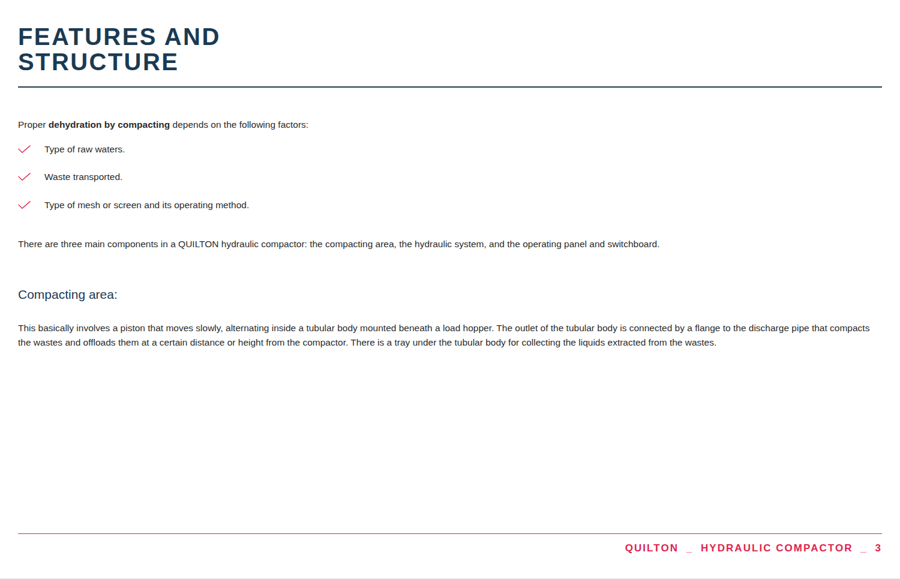Features and
Structure
Proper dehydration by compacting depends on the following factors:
Type of raw waters.
Waste transported.
Type of mesh or screen and its operating method.
There are three main components in a QUILTON hydraulic compactor: the compacting area, the hydraulic system, and the operating panel and switchboard.
Compacting area:
This basically involves a piston that moves slowly, alternating inside a tubular body mounted beneath a load hopper. The outlet of the tubular body is connected by a flange to the discharge pipe that compacts the wastes and offloads them at a certain distance or height from the compactor. There is a tray under the tubular body for collecting the liquids extracted from the wastes.
Quilton _ Hydraulic Compactor _ 3